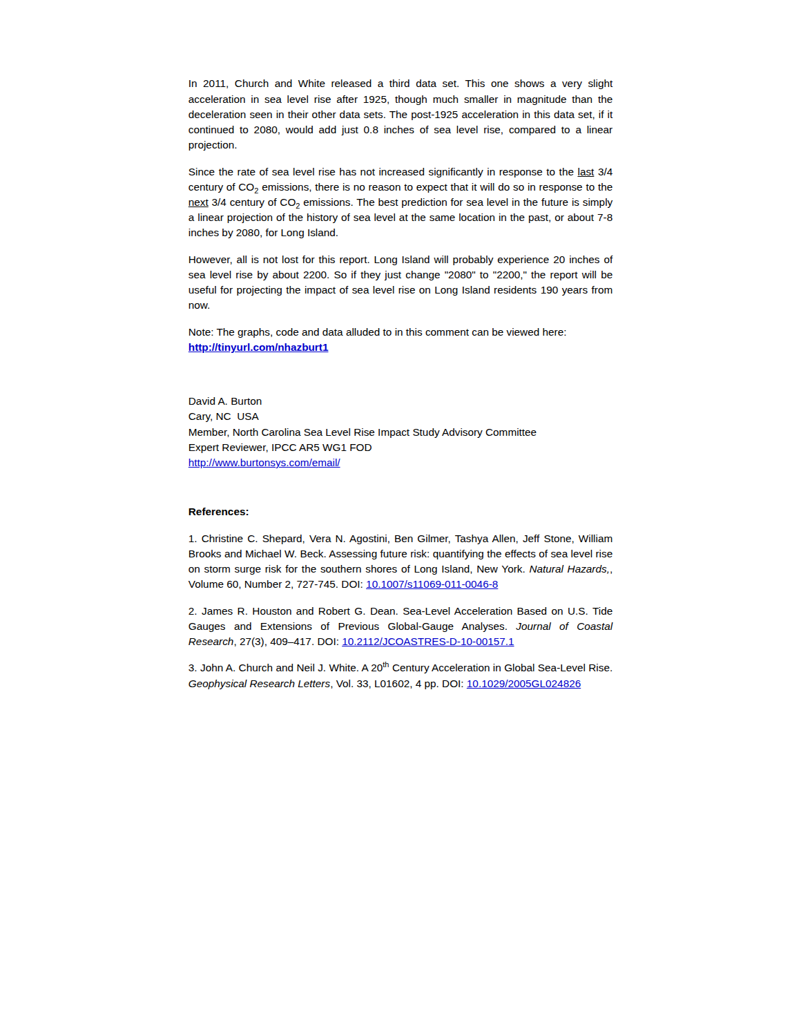In 2011, Church and White released a third data set. This one shows a very slight acceleration in sea level rise after 1925, though much smaller in magnitude than the deceleration seen in their other data sets. The post-1925 acceleration in this data set, if it continued to 2080, would add just 0.8 inches of sea level rise, compared to a linear projection.
Since the rate of sea level rise has not increased significantly in response to the last 3/4 century of CO2 emissions, there is no reason to expect that it will do so in response to the next 3/4 century of CO2 emissions. The best prediction for sea level in the future is simply a linear projection of the history of sea level at the same location in the past, or about 7-8 inches by 2080, for Long Island.
However, all is not lost for this report. Long Island will probably experience 20 inches of sea level rise by about 2200. So if they just change "2080" to "2200," the report will be useful for projecting the impact of sea level rise on Long Island residents 190 years from now.
Note: The graphs, code and data alluded to in this comment can be viewed here:
http://tinyurl.com/nhazburt1
David A. Burton
Cary, NC USA
Member, North Carolina Sea Level Rise Impact Study Advisory Committee
Expert Reviewer, IPCC AR5 WG1 FOD
http://www.burtonsys.com/email/
References:
1. Christine C. Shepard, Vera N. Agostini, Ben Gilmer, Tashya Allen, Jeff Stone, William Brooks and Michael W. Beck. Assessing future risk: quantifying the effects of sea level rise on storm surge risk for the southern shores of Long Island, New York. Natural Hazards,, Volume 60, Number 2, 727-745. DOI: 10.1007/s11069-011-0046-8
2. James R. Houston and Robert G. Dean. Sea-Level Acceleration Based on U.S. Tide Gauges and Extensions of Previous Global-Gauge Analyses. Journal of Coastal Research, 27(3), 409–417. DOI: 10.2112/JCOASTRES-D-10-00157.1
3. John A. Church and Neil J. White. A 20th Century Acceleration in Global Sea-Level Rise. Geophysical Research Letters, Vol. 33, L01602, 4 pp. DOI: 10.1029/2005GL024826